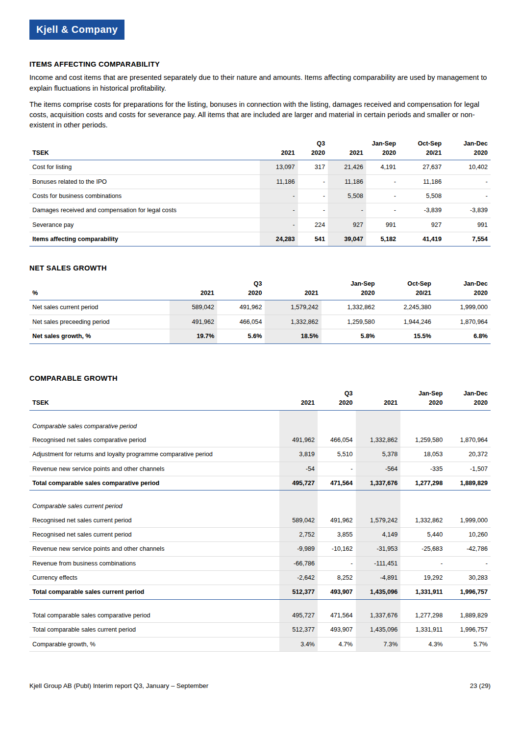Kjell & Company
ITEMS AFFECTING COMPARABILITY
Income and cost items that are presented separately due to their nature and amounts. Items affecting comparability are used by management to explain fluctuations in historical profitability.
The items comprise costs for preparations for the listing, bonuses in connection with the listing, damages received and compensation for legal costs, acquisition costs and costs for severance pay. All items that are included are larger and material in certain periods and smaller or non-existent in other periods.
| | Q3 | Jan-Sep | Oct-Sep | Jan-Dec |
| --- | --- | --- | --- | --- |
| TSEK | 2021 | 2020 | 2021 | 2020 | 20/21 | 2020 |
| Cost for listing | 13,097 | 317 | 21,426 | 4,191 | 27,637 | 10,402 |
| Bonuses related to the IPO | 11,186 | - | 11,186 | - | 11,186 | - |
| Costs for business combinations | - | - | 5,508 | - | 5,508 | - |
| Damages received and compensation for legal costs | - | - | - | - | -3,839 | -3,839 |
| Severance pay | - | 224 | 927 | 991 | 927 | 991 |
| Items affecting comparability | 24,283 | 541 | 39,047 | 5,182 | 41,419 | 7,554 |
NET SALES GROWTH
| | Q3 | Jan-Sep | Oct-Sep | Jan-Dec |
| --- | --- | --- | --- | --- |
| % | 2021 | 2020 | 2021 | 2020 | 20/21 | 2020 |
| Net sales current period | 589,042 | 491,962 | 1,579,242 | 1,332,862 | 2,245,380 | 1,999,000 |
| Net sales preceeding period | 491,962 | 466,054 | 1,332,862 | 1,259,580 | 1,944,246 | 1,870,964 |
| Net sales growth, % | 19.7% | 5.6% | 18.5% | 5.8% | 15.5% | 6.8% |
COMPARABLE GROWTH
| | Q3 | Jan-Sep | Jan-Dec |
| --- | --- | --- | --- |
| TSEK | 2021 | 2020 | 2021 | 2020 | 2020 |
| Comparable sales comparative period | | | | | |
| Recognised net sales comparative period | 491,962 | 466,054 | 1,332,862 | 1,259,580 | 1,870,964 |
| Adjustment for returns and loyalty programme comparative period | 3,819 | 5,510 | 5,378 | 18,053 | 20,372 |
| Revenue new service points and other channels | -54 | - | -564 | -335 | -1,507 |
| Total comparable sales comparative period | 495,727 | 471,564 | 1,337,676 | 1,277,298 | 1,889,829 |
| Comparable sales current period | | | | | |
| Recognised net sales current period | 589,042 | 491,962 | 1,579,242 | 1,332,862 | 1,999,000 |
| Recognised net sales current period | 2,752 | 3,855 | 4,149 | 5,440 | 10,260 |
| Revenue new service points and other channels | -9,989 | -10,162 | -31,953 | -25,683 | -42,786 |
| Revenue from business combinations | -66,786 | - | -111,451 | - | - |
| Currency effects | -2,642 | 8,252 | -4,891 | 19,292 | 30,283 |
| Total comparable sales current period | 512,377 | 493,907 | 1,435,096 | 1,331,911 | 1,996,757 |
| Total comparable sales comparative period | 495,727 | 471,564 | 1,337,676 | 1,277,298 | 1,889,829 |
| Total comparable sales current period | 512,377 | 493,907 | 1,435,096 | 1,331,911 | 1,996,757 |
| Comparable growth, % | 3.4% | 4.7% | 7.3% | 4.3% | 5.7% |
Kjell Group AB (Publ) Interim report Q3, January – September 23 (29)